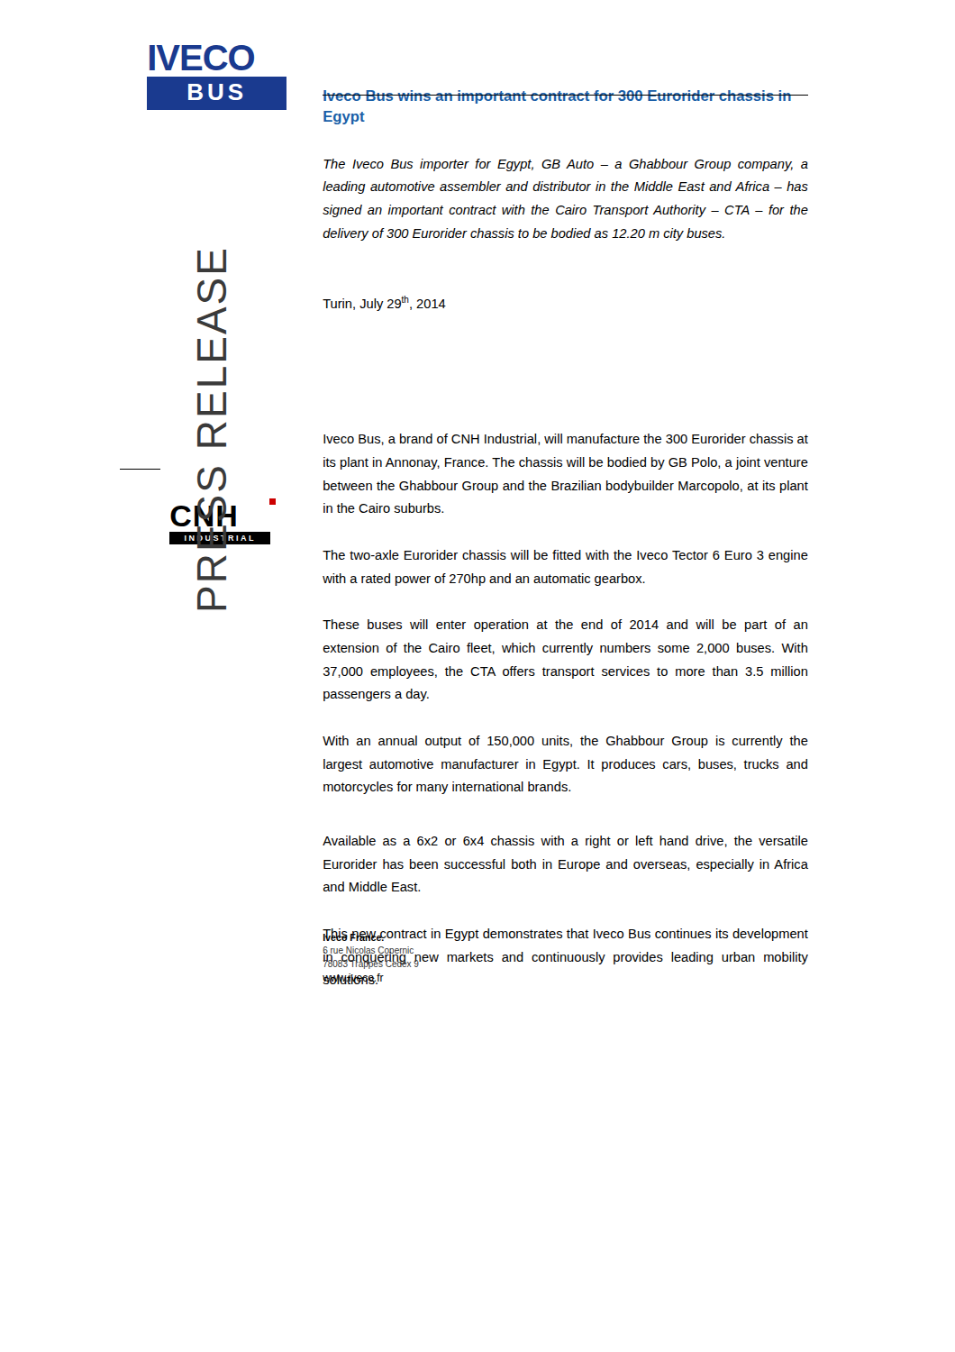IVECO
BUS
CNH
INDUSTRIAL
PRESS RELEASE
Iveco Bus wins an important contract for 300 Eurorider chassis in Egypt
The Iveco Bus importer for Egypt, GB Auto – a Ghabbour Group company, a leading automotive assembler and distributor in the Middle East and Africa – has signed an important contract with the Cairo Transport Authority – CTA – for the delivery of 300 Eurorider chassis to be bodied as 12.20 m city buses.
Turin, July 29th, 2014
Iveco Bus, a brand of CNH Industrial, will manufacture the 300 Eurorider chassis at its plant in Annonay, France. The chassis will be bodied by GB Polo, a joint venture between the Ghabbour Group and the Brazilian bodybuilder Marcopolo, at its plant in the Cairo suburbs.
The two-axle Eurorider chassis will be fitted with the Iveco Tector 6 Euro 3 engine with a rated power of 270hp and an automatic gearbox.
These buses will enter operation at the end of 2014 and will be part of an extension of the Cairo fleet, which currently numbers some 2,000 buses. With 37,000 employees, the CTA offers transport services to more than 3.5 million passengers a day.
With an annual output of 150,000 units, the Ghabbour Group is currently the largest automotive manufacturer in Egypt. It produces cars, buses, trucks and motorcycles for many international brands.
Available as a 6x2 or 6x4 chassis with a right or left hand drive, the versatile Eurorider has been successful both in Europe and overseas, especially in Africa and Middle East.
This new contract in Egypt demonstrates that Iveco Bus continues its development in conquering new markets and continuously provides leading urban mobility solutions.
Iveco France.
6 rue Nicolas Copernic
78083 Trappes Cedex 9
www.iveco.fr